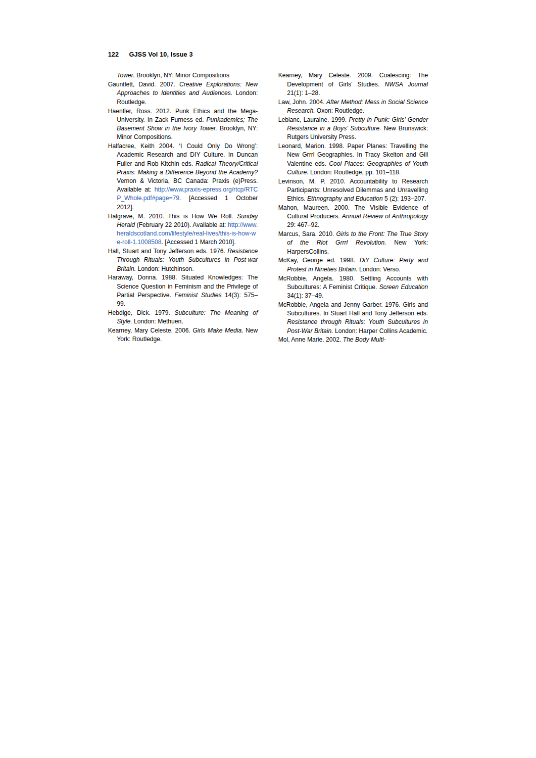122 GJSS Vol 10, Issue 3
Tower. Brooklyn, NY: Minor Compositions
Gauntlett, David. 2007. Creative Explorations: New Approaches to Identities and Audiences. London: Routledge.
Haenfler, Ross. 2012. Punk Ethics and the Mega-University. In Zack Furness ed. Punkademics; The Basement Show in the Ivory Tower. Brooklyn, NY: Minor Compositions.
Halfacree, Keith 2004. ‘I Could Only Do Wrong’: Academic Research and DIY Culture. In Duncan Fuller and Rob Kitchin eds. Radical Theory/Critical Praxis: Making a Difference Beyond the Academy? Vernon & Victoria, BC Canada: Praxis (e)Press. Available at: http://www.praxis-epress.org/rtcp/RTCP_Whole.pdf#page=79. [Accessed 1 October 2012].
Halgrave, M. 2010. This is How We Roll. Sunday Herald (February 22 2010). Available at: http://www.heraldscotland.com/lifestyle/real-lives/this-is-how-we-roll-1.1008508. [Accessed 1 March 2010].
Hall, Stuart and Tony Jefferson eds. 1976. Resistance Through Rituals: Youth Subcultures in Post-war Britain. London: Hutchinson.
Haraway, Donna. 1988. Situated Knowledges: The Science Question in Feminism and the Privilege of Partial Perspective. Feminist Studies 14(3): 575–99.
Hebdige, Dick. 1979. Subculture: The Meaning of Style. London: Methuen.
Kearney, Mary Celeste. 2006. Girls Make Media. New York: Routledge.
Kearney, Mary Celeste. 2009. Coalescing: The Development of Girls’ Studies. NWSA Journal 21(1): 1–28.
Law, John. 2004. After Method: Mess in Social Science Research. Oxon: Routledge.
Leblanc, Lauraine. 1999. Pretty in Punk: Girls’ Gender Resistance in a Boys’ Subculture. New Brunswick: Rutgers University Press.
Leonard, Marion. 1998. Paper Planes: Travelling the New Grrrl Geographies. In Tracy Skelton and Gill Valentine eds. Cool Places: Geographies of Youth Culture. London: Routledge, pp. 101–118.
Levinson, M. P. 2010. Accountability to Research Participants: Unresolved Dilemmas and Unravelling Ethics. Ethnography and Education 5 (2): 193–207.
Mahon, Maureen. 2000. The Visible Evidence of Cultural Producers. Annual Review of Anthropology 29: 467–92.
Marcus, Sara. 2010. Girls to the Front: The True Story of the Riot Grrrl Revolution. New York: HarpersCollins.
McKay, George ed. 1998. DiY Culture: Party and Protest in Nineties Britain. London: Verso.
McRobbie, Angela. 1980. Settling Accounts with Subcultures: A Feminist Critique. Screen Education 34(1): 37–49.
McRobbie, Angela and Jenny Garber. 1976. Girls and Subcultures. In Stuart Hall and Tony Jefferson eds. Resistance through Rituals: Youth Subcultures in Post-War Britain. London: Harper Collins Academic.
Mol, Anne Marie. 2002. The Body Multi-